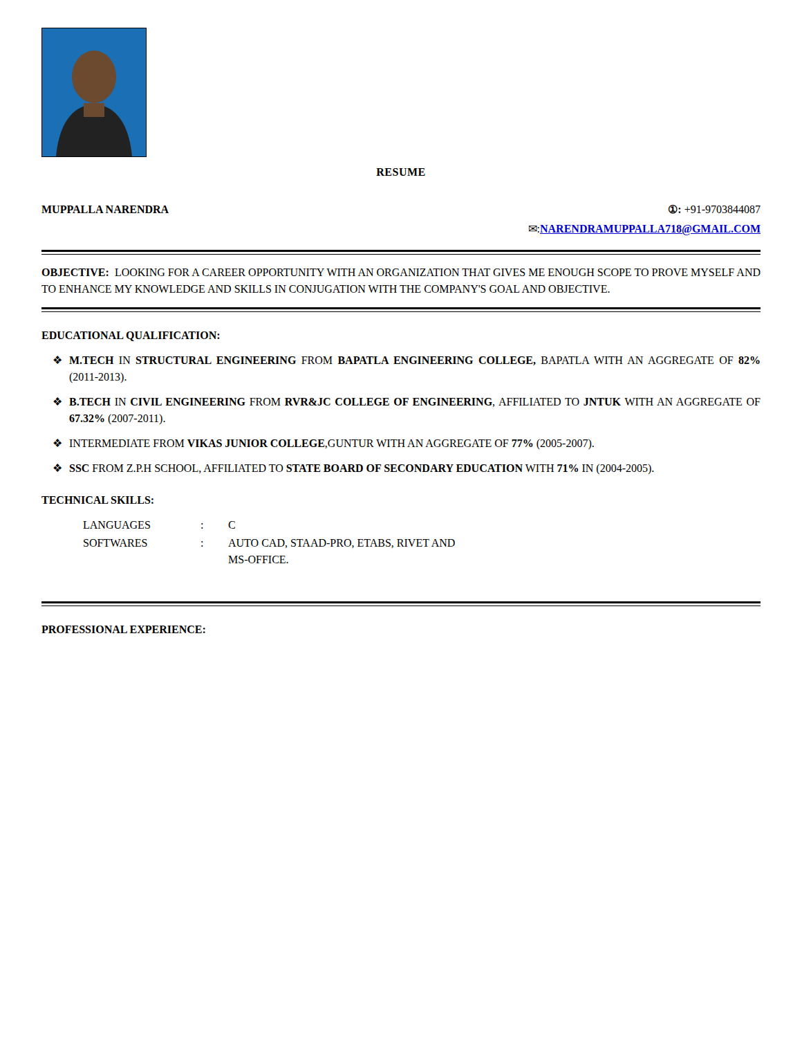RESUME
Muppalla Narendra ①: +91-9703844087
✉:NARENDRAMUPPALLA718@GMAIL.COM
Objective: Looking for a career opportunity with an organization that gives me enough scope to prove myself and to enhance my knowledge and skills in conjugation with the company's goal and objective.
Educational Qualification:
M.Tech in Structural Engineering from Bapatla Engineering College, Bapatla with an aggregate of 82% (2011-2013).
B.Tech in Civil Engineering from RVR&JC College of Engineering, affiliated to JNTUK with an aggregate of 67.32% (2007-2011).
Intermediate from Vikas Junior College,Guntur with an aggregate of 77% (2005-2007).
SSC from Z.P.H School, affiliated to State Board of Secondary Education with 71% in (2004-2005).
Technical Skills:
| Languages | : | C |
| Softwares | : | Auto CAD, Staad-Pro, Etabs, Rivet and MS-Office. |
Professional Experience: